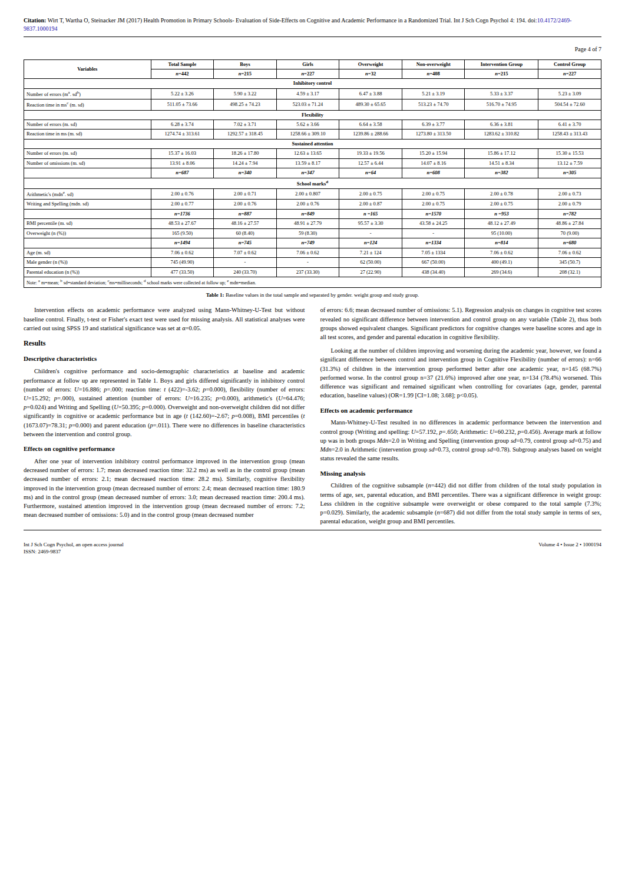Citation: Wirt T, Wartha O, Steinacker JM (2017) Health Promotion in Primary Schools- Evaluation of Side-Effects on Cognitive and Academic Performance in a Randomized Trial. Int J Sch Cogn Psychol 4: 194. doi:10.4172/2469-9837.1000194
Page 4 of 7
| Variables | Total Sample | Boys | Girls | Overweight | Non-overweight | Intervention Group | Control Group |
| --- | --- | --- | --- | --- | --- | --- | --- |
| n =442 | n =215 | n =227 | n =32 | n =408 | n =215 | n =227 |
| Inhibitory control |
| Number of errors (m a . sd b ) | 5.22 ± 3.26 | 5.90 ± 3.22 | 4.59 ± 3.17 | 6.47 ± 3.88 | 5.21 ± 3.19 | 5.33 ± 3.37 | 5.23 ± 3.09 |
| Reaction time in ms c (m. sd) | 511.05 ± 73.66 | 498.25 ± 74.23 | 523.03 ± 71.24 | 489.30 ± 65.65 | 513.23 ± 74.70 | 516.70 ± 74.95 | 504.54 ± 72.60 |
| Flexibility |
| Number of errors (m. sd) | 6.28 ± 3.74 | 7.02 ± 3.71 | 5.62 ± 3.66 | 6.64 ± 3.58 | 6.39 ± 3.77 | 6.36 ± 3.81 | 6.41 ± 3.70 |
| Reaction time in ms (m. sd) | 1274.74 ± 313.61 | 1292.57 ± 318.45 | 1258.66 ± 309.10 | 1239.86 ± 288.66 | 1273.80 ± 313.50 | 1283.62 ± 310.82 | 1258.43 ± 313.43 |
| Sustained attention |
| Number of errors (m. sd) | 15.37 ± 16.03 | 18.26 ± 17.80 | 12.63 ± 13.65 | 19.33 ± 19.56 | 15.20 ± 15.94 | 15.86 ± 17.12 | 15.30 ± 15.53 |
| Number of omissions (m. sd) | 13.91 ± 8.06 | 14.24 ± 7.94 | 13.59 ± 8.17 | 12.57 ± 6.44 | 14.07 ± 8.16 | 14.51 ± 8.34 | 13.12 ± 7.59 |
| | n =687 | n =340 | n =347 | n =64 | n =608 | n =382 | n =305 |
| School marks d |
| Arithmetic's (mdn e . sd) | 2.00 ± 0.76 | 2.00 ± 0.71 | 2.00 ± 0.807 | 2.00 ± 0.75 | 2.00 ± 0.75 | 2.00 ± 0.78 | 2.00 ± 0.73 |
| Writing and Spelling (mdn. sd) | 2.00 ± 0.77 | 2.00 ± 0.76 | 2.00 ± 0.76 | 2.00 ± 0.87 | 2.00 ± 0.75 | 2.00 ± 0.75 | 2.00 ± 0.79 |
| | n =1736 | n =887 | n =849 | n =165 | n =1570 | n =953 | n =782 |
| BMI percentile (m. sd) | 48.53 ± 27.67 | 48.16 ± 27.57 | 48.91 ± 27.79 | 95.57 ± 3.30 | 43.58 ± 24.25 | 48.12 ± 27.49 | 48.86 ± 27.84 |
| Overweight (n (%)) | 165 (9.50) | 60 (8.40) | 59 (8.30) | - | - | 95 (10.00) | 70 (9.00) |
| | n =1494 | n =745 | n =749 | n =124 | n =1334 | n =814 | n =680 |
| Age (m. sd) | 7.06 ± 0.62 | 7.07 ± 0.62 | 7.06 ± 0.62 | 7.21 ± 124 | 7.05 ± 1334 | 7.06 ± 0.62 | 7.06 ± 0.62 |
| Male gender (n (%)) | 745 (49.90) | - | - | 62 (50.00) | 667 (50.00) | 400 (49.1) | 345 (50.7) |
| Parental education (n (%)) | 477 (33.50) | 240 (33.70) | 237 (33.30) | 27 (22.90) | 438 (34.40) | 269 (34.6) | 208 (32.1) |
| Note: a m=mean; b sd=standard deviation; c ms=milliseconds; d school marks were collected at follow up; e mdn=median. |
Table 1: Baseline values in the total sample and separated by gender. weight group and study group.
Intervention effects on academic performance were analyzed using Mann-Whitney-U-Test but without baseline control. Finally, t-test or Fisher's exact test were used for missing analysis. All statistical analyses were carried out using SPSS 19 and statistical significance was set at α=0.05.
Results
Descriptive characteristics
Children's cognitive performance and socio-demographic characteristics at baseline and academic performance at follow up are represented in Table 1. Boys and girls differed significantly in inhibitory control (number of errors: U=16.886; p=.000; reaction time: t (422)=-3.62; p=0.000), flexibility (number of errors: U=15.292; p=.000), sustained attention (number of errors: U=16.235; p=0.000), arithmetic's (U=64.476; p=0.024) and Writing and Spelling (U=50.395; p=0.000). Overweight and non-overweight children did not differ significantly in cognitive or academic performance but in age (t (142.60)=-2.67; p=0.008), BMI percentiles (t (1673.07)=78.31; p=0.000) and parent education (p=.011). There were no differences in baseline characteristics between the intervention and control group.
Effects on cognitive performance
After one year of intervention inhibitory control performance improved in the intervention group (mean decreased number of errors: 1.7; mean decreased reaction time: 32.2 ms) as well as in the control group (mean decreased number of errors: 2.1; mean decreased reaction time: 28.2 ms). Similarly, cognitive flexibility improved in the intervention group (mean decreased number of errors: 2.4; mean decreased reaction time: 180.9 ms) and in the control group (mean decreased number of errors: 3.0; mean decreased reaction time: 200.4 ms). Furthermore, sustained attention improved in the intervention group (mean decreased number of errors: 7.2; mean decreased number of omissions: 5.0) and in the control group (mean decreased number
of errors: 6.6; mean decreased number of omissions: 5.1). Regression analysis on changes in cognitive test scores revealed no significant difference between intervention and control group on any variable (Table 2), thus both groups showed equivalent changes. Significant predictors for cognitive changes were baseline scores and age in all test scores, and gender and parental education in cognitive flexibility.
Looking at the number of children improving and worsening during the academic year, however, we found a significant difference between control and intervention group in Cognitive Flexibility (number of errors): n=66 (31.3%) of children in the intervention group performed better after one academic year, n=145 (68.7%) performed worse. In the control group n=37 (21.6%) improved after one year, n=134 (78.4%) worsened. This difference was significant and remained significant when controlling for covariates (age, gender, parental education, baseline values) (OR=1.99 [CI=1.08; 3.68]; p<0.05).
Effects on academic performance
Mann-Whitney-U-Test resulted in no differences in academic performance between the intervention and control group (Writing and spelling: U=57.192, p=.650; Arithmetic: U=60.232, p=0.456). Average mark at follow up was in both groups Mdn=2.0 in Writing and Spelling (intervention group sd=0.79, control group sd=0.75) and Mdn=2.0 in Arithmetic (intervention group sd=0.73, control group sd=0.78). Subgroup analyses based on weight status revealed the same results.
Missing analysis
Children of the cognitive subsample (n=442) did not differ from children of the total study population in terms of age, sex, parental education, and BMI percentiles. There was a significant difference in weight group: Less children in the cognitive subsample were overweight or obese compared to the total sample (7.3%; p=0.029). Similarly, the academic subsample (n=687) did not differ from the total study sample in terms of sex, parental education, weight group and BMI percentiles.
Int J Sch Cogn Psychol, an open access journal
ISSN: 2469-9837
Volume 4 • Issue 2 • 1000194